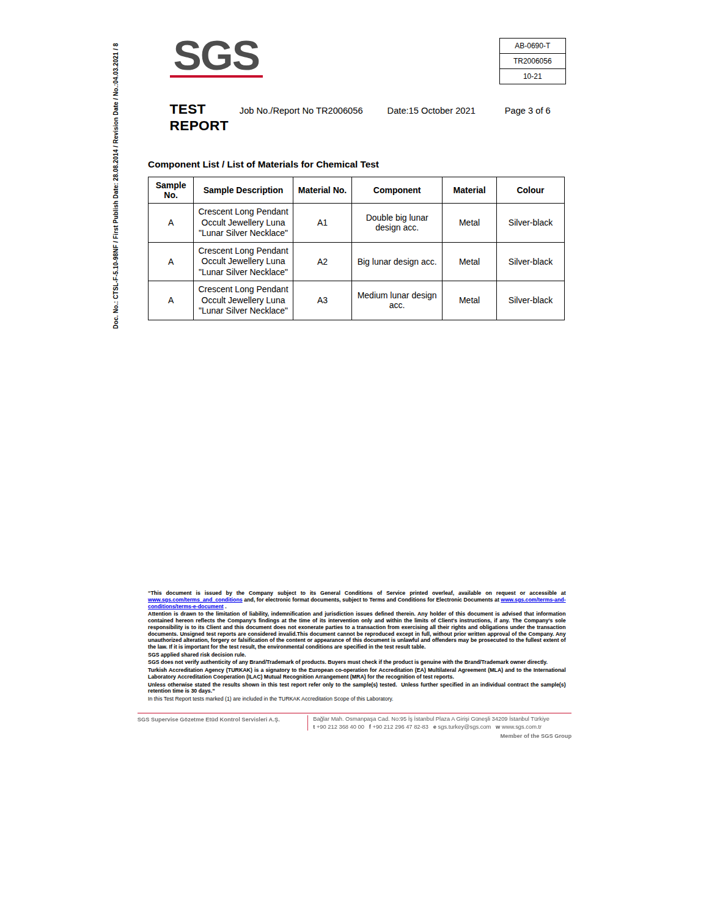Doc. No.: CTSL-F-5.10-98NF / First Publish Date: 28.08.2014 / Revision Date / No.:04.03.2021 / 8
SGS
| AB-0690-T |
| TR2006056 |
| 10-21 |
TEST REPORT Job No./Report No TR2006056 Date:15 October 2021 Page 3 of 6
Component List / List of Materials for Chemical Test
| Sample No. | Sample Description | Material No. | Component | Material | Colour |
| --- | --- | --- | --- | --- | --- |
| A | Crescent Long Pendant Occult Jewellery Luna "Lunar Silver Necklace" | A1 | Double big lunar design acc. | Metal | Silver-black |
| A | Crescent Long Pendant Occult Jewellery Luna "Lunar Silver Necklace" | A2 | Big lunar design acc. | Metal | Silver-black |
| A | Crescent Long Pendant Occult Jewellery Luna "Lunar Silver Necklace" | A3 | Medium lunar design acc. | Metal | Silver-black |
“This document is issued by the Company subject to its General Conditions of Service printed overleaf, available on request or accessible at www.sgs.com/terms_and_conditions and, for electronic format documents, subject to Terms and Conditions for Electronic Documents at www.sgs.com/terms-and-conditions/terms-e-document .
Attention is drawn to the limitation of liability, indemnification and jurisdiction issues defined therein. Any holder of this document is advised that information contained hereon reflects the Company’s findings at the time of its intervention only and within the limits of Client’s instructions, if any. The Company’s sole responsibility is to its Client and this document does not exonerate parties to a transaction from exercising all their rights and obligations under the transaction documents. Unsigned test reports are considered invalid.This document cannot be reproduced except in full, without prior written approval of the Company. Any unauthorized alteration, forgery or falsification of the content or appearance of this document is unlawful and offenders may be prosecuted to the fullest extent of the law. If it is important for the test result, the environmental conditions are specified in the test result table.
SGS applied shared risk decision rule.
SGS does not verify authenticity of any Brand/Trademark of products. Buyers must check if the product is genuine with the Brand/Trademark owner directly.
Turkish Accreditation Agency (TURKAK) is a signatory to the European co-operation for Accreditation (EA) Multilateral Agreement (MLA) and to the International Laboratory Accreditation Cooperation (ILAC) Mutual Recognition Arrangement (MRA) for the recognition of test reports.
Unless otherwise stated the results shown in this test report refer only to the sample(s) tested. Unless further specified in an individual contract the sample(s) retention time is 30 days.”
In this Test Report tests marked (1) are included in the TURKAK Accreditation Scope of this Laboratory.
SGS Supervise Gözetme Etüd Kontrol Servisleri A.Ş.
Bağlar Mah. Osmanpaşa Cad. No:95 İş İstanbul Plaza A Girişi Güneşli 34209 İstanbul Türkiye
t +90 212 368 40 00 f +90 212 296 47 82-83 e sgs.turkey@sgs.com w www.sgs.com.tr
Member of the SGS Group